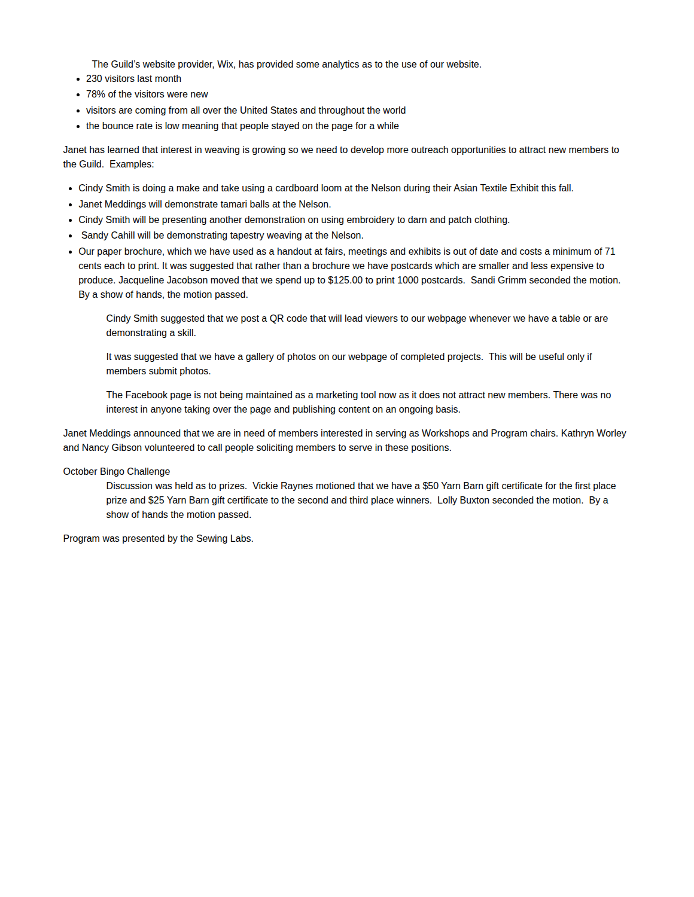The Guild’s website provider, Wix, has provided some analytics as to the use of our website.
230 visitors last month
78% of the visitors were new
visitors are coming from all over the United States and throughout the world
the bounce rate is low meaning that people stayed on the page for a while
Janet has learned that interest in weaving is growing so we need to develop more outreach opportunities to attract new members to the Guild. Examples:
Cindy Smith is doing a make and take using a cardboard loom at the Nelson during their Asian Textile Exhibit this fall.
Janet Meddings will demonstrate tamari balls at the Nelson.
Cindy Smith will be presenting another demonstration on using embroidery to darn and patch clothing.
Sandy Cahill will be demonstrating tapestry weaving at the Nelson.
Our paper brochure, which we have used as a handout at fairs, meetings and exhibits is out of date and costs a minimum of 71 cents each to print. It was suggested that rather than a brochure we have postcards which are smaller and less expensive to produce. Jacqueline Jacobson moved that we spend up to $125.00 to print 1000 postcards. Sandi Grimm seconded the motion. By a show of hands, the motion passed.
Cindy Smith suggested that we post a QR code that will lead viewers to our webpage whenever we have a table or are demonstrating a skill.
It was suggested that we have a gallery of photos on our webpage of completed projects. This will be useful only if members submit photos.
The Facebook page is not being maintained as a marketing tool now as it does not attract new members. There was no interest in anyone taking over the page and publishing content on an ongoing basis.
Janet Meddings announced that we are in need of members interested in serving as Workshops and Program chairs. Kathryn Worley and Nancy Gibson volunteered to call people soliciting members to serve in these positions.
October Bingo Challenge
Discussion was held as to prizes. Vickie Raynes motioned that we have a $50 Yarn Barn gift certificate for the first place prize and $25 Yarn Barn gift certificate to the second and third place winners. Lolly Buxton seconded the motion. By a show of hands the motion passed.
Program was presented by the Sewing Labs.